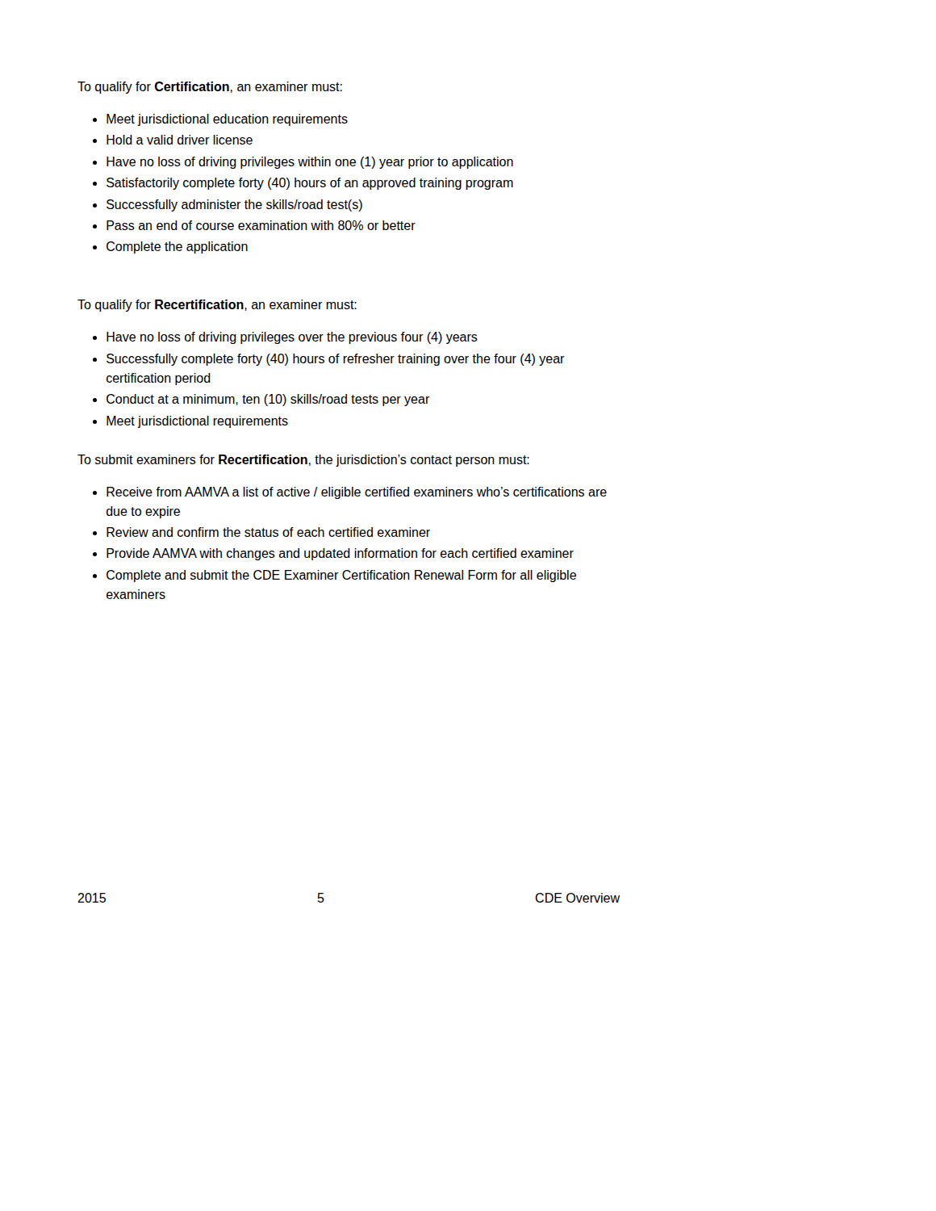To qualify for Certification, an examiner must:
Meet jurisdictional education requirements
Hold a valid driver license
Have no loss of driving privileges within one (1) year prior to application
Satisfactorily complete forty (40) hours of an approved training program
Successfully administer the skills/road test(s)
Pass an end of course examination with 80% or better
Complete the application
To qualify for Recertification, an examiner must:
Have no loss of driving privileges over the previous four (4) years
Successfully complete forty (40) hours of refresher training over the four (4) year certification period
Conduct at a minimum, ten (10) skills/road tests per year
Meet jurisdictional requirements
To submit examiners for Recertification, the jurisdiction’s contact person must:
Receive from AAMVA a list of active / eligible certified examiners who’s certifications are due to expire
Review and confirm the status of each certified examiner
Provide AAMVA with changes and updated information for each certified examiner
Complete and submit the CDE Examiner Certification Renewal Form for all eligible examiners
2015 5 CDE Overview